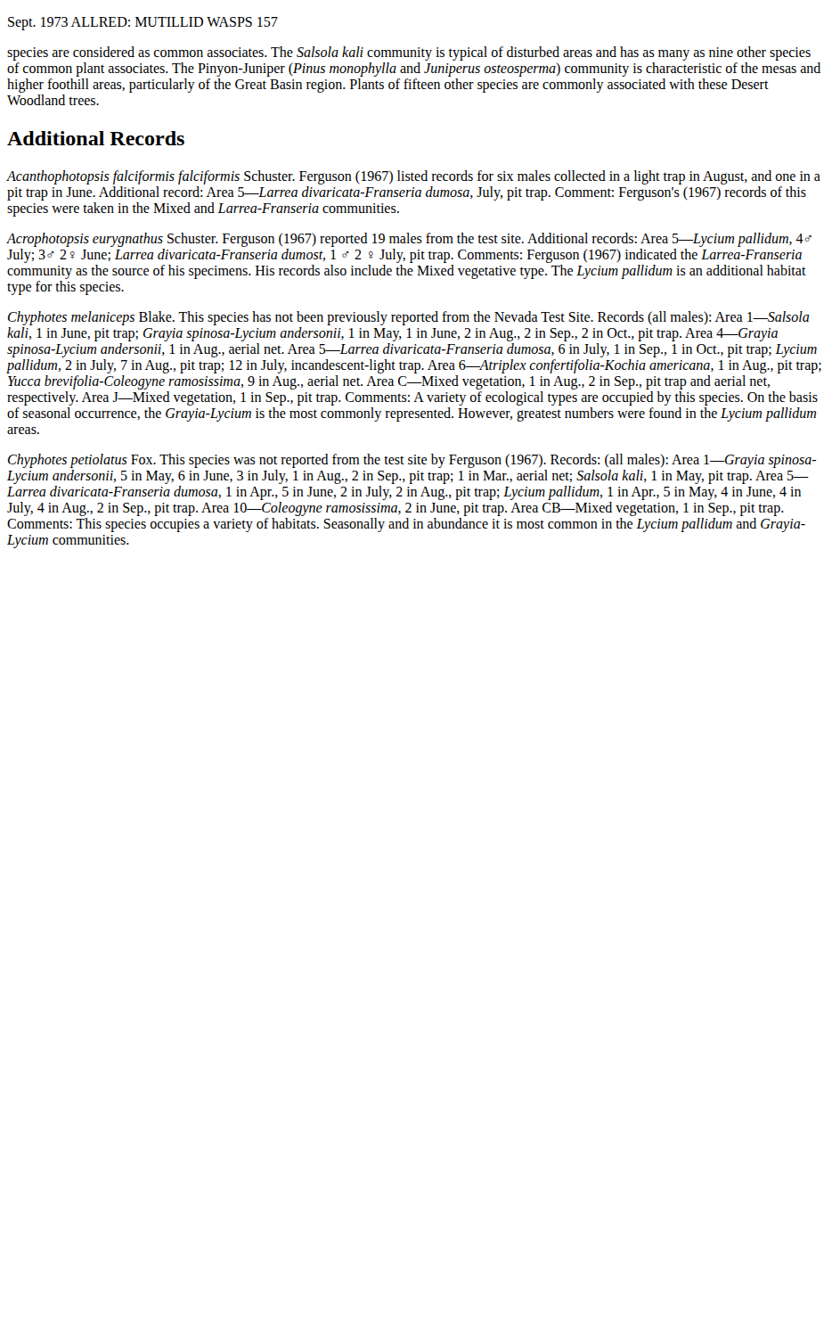Sept. 1973 ALLRED: MUTILLID WASPS 157
species are considered as common associates. The Salsola kali community is typical of disturbed areas and has as many as nine other species of common plant associates. The Pinyon-Juniper (Pinus monophylla and Juniperus osteosperma) community is characteristic of the mesas and higher foothill areas, particularly of the Great Basin region. Plants of fifteen other species are commonly associated with these Desert Woodland trees.
Additional Records
Acanthophotopsis falciformis falciformis Schuster. Ferguson (1967) listed records for six males collected in a light trap in August, and one in a pit trap in June. Additional record: Area 5—Larrea divaricata-Franseria dumosa, July, pit trap. Comment: Ferguson's (1967) records of this species were taken in the Mixed and Larrea-Franseria communities.
Acrophotopsis eurygnathus Schuster. Ferguson (1967) reported 19 males from the test site. Additional records: Area 5—Lycium pallidum, 4♂ July; 3♂ 2♀ June; Larrea divaricata-Franseria dumost, 1 ♂ 2 ♀ July, pit trap. Comments: Ferguson (1967) indicated the Larrea-Franseria community as the source of his specimens. His records also include the Mixed vegetative type. The Lycium pallidum is an additional habitat type for this species.
Chyphotes melaniceps Blake. This species has not been previously reported from the Nevada Test Site. Records (all males): Area 1—Salsola kali, 1 in June, pit trap; Grayia spinosa-Lycium andersonii, 1 in May, 1 in June, 2 in Aug., 2 in Sep., 2 in Oct., pit trap. Area 4—Grayia spinosa-Lycium andersonii, 1 in Aug., aerial net. Area 5—Larrea divaricata-Franseria dumosa, 6 in July, 1 in Sep., 1 in Oct., pit trap; Lycium pallidum, 2 in July, 7 in Aug., pit trap; 12 in July, incandescent-light trap. Area 6—Atriplex confertifolia-Kochia americana, 1 in Aug., pit trap; Yucca brevifolia-Coleogyne ramosissima, 9 in Aug., aerial net. Area C—Mixed vegetation, 1 in Aug., 2 in Sep., pit trap and aerial net, respectively. Area J—Mixed vegetation, 1 in Sep., pit trap. Comments: A variety of ecological types are occupied by this species. On the basis of seasonal occurrence, the Grayia-Lycium is the most commonly represented. However, greatest numbers were found in the Lycium pallidum areas.
Chyphotes petiolatus Fox. This species was not reported from the test site by Ferguson (1967). Records: (all males): Area 1—Grayia spinosa-Lycium andersonii, 5 in May, 6 in June, 3 in July, 1 in Aug., 2 in Sep., pit trap; 1 in Mar., aerial net; Salsola kali, 1 in May, pit trap. Area 5—Larrea divaricata-Franseria dumosa, 1 in Apr., 5 in June, 2 in July, 2 in Aug., pit trap; Lycium pallidum, 1 in Apr., 5 in May, 4 in June, 4 in July, 4 in Aug., 2 in Sep., pit trap. Area 10—Coleogyne ramosissima, 2 in June, pit trap. Area CB—Mixed vegetation, 1 in Sep., pit trap. Comments: This species occupies a variety of habitats. Seasonally and in abundance it is most common in the Lycium pallidum and Grayia-Lycium communities.